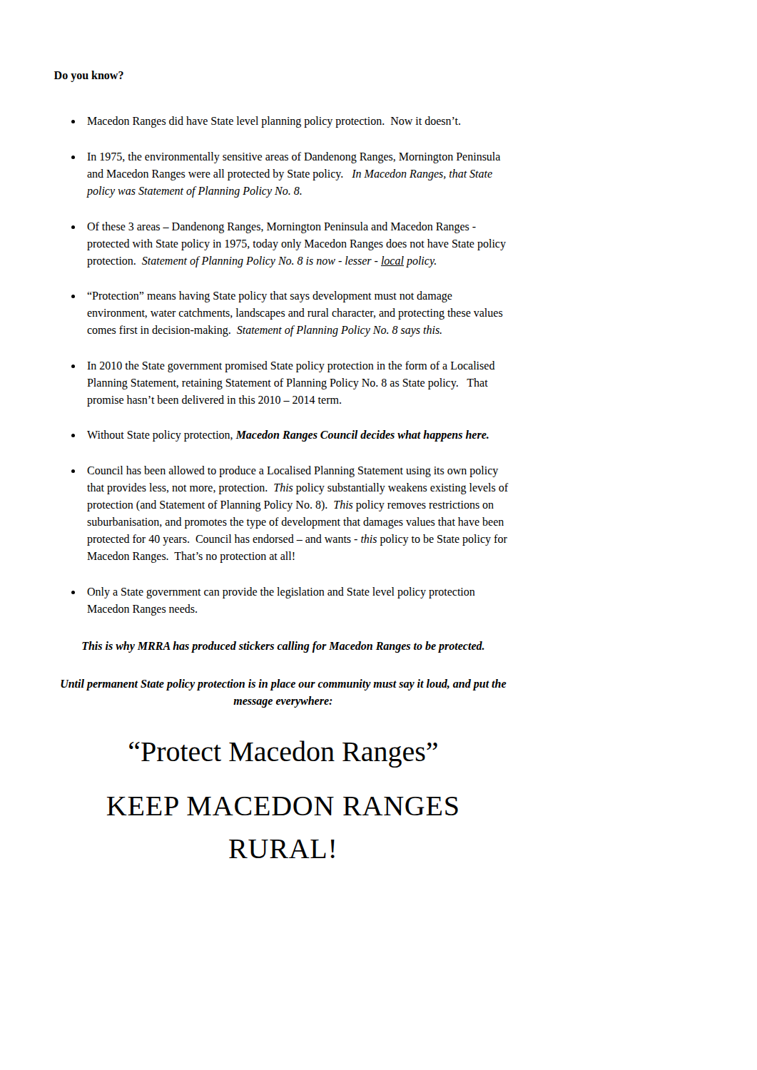Do you know?
Macedon Ranges did have State level planning policy protection. Now it doesn’t.
In 1975, the environmentally sensitive areas of Dandenong Ranges, Mornington Peninsula and Macedon Ranges were all protected by State policy. In Macedon Ranges, that State policy was Statement of Planning Policy No. 8.
Of these 3 areas – Dandenong Ranges, Mornington Peninsula and Macedon Ranges - protected with State policy in 1975, today only Macedon Ranges does not have State policy protection. Statement of Planning Policy No. 8 is now - lesser - local policy.
“Protection” means having State policy that says development must not damage environment, water catchments, landscapes and rural character, and protecting these values comes first in decision-making. Statement of Planning Policy No. 8 says this.
In 2010 the State government promised State policy protection in the form of a Localised Planning Statement, retaining Statement of Planning Policy No. 8 as State policy. That promise hasn’t been delivered in this 2010 – 2014 term.
Without State policy protection, Macedon Ranges Council decides what happens here.
Council has been allowed to produce a Localised Planning Statement using its own policy that provides less, not more, protection. This policy substantially weakens existing levels of protection (and Statement of Planning Policy No. 8). This policy removes restrictions on suburbanisation, and promotes the type of development that damages values that have been protected for 40 years. Council has endorsed – and wants - this policy to be State policy for Macedon Ranges. That’s no protection at all!
Only a State government can provide the legislation and State level policy protection Macedon Ranges needs.
This is why MRRA has produced stickers calling for Macedon Ranges to be protected.
Until permanent State policy protection is in place our community must say it loud, and put the message everywhere:
“Protect Macedon Ranges”
KEEP MACEDON RANGES RURAL!